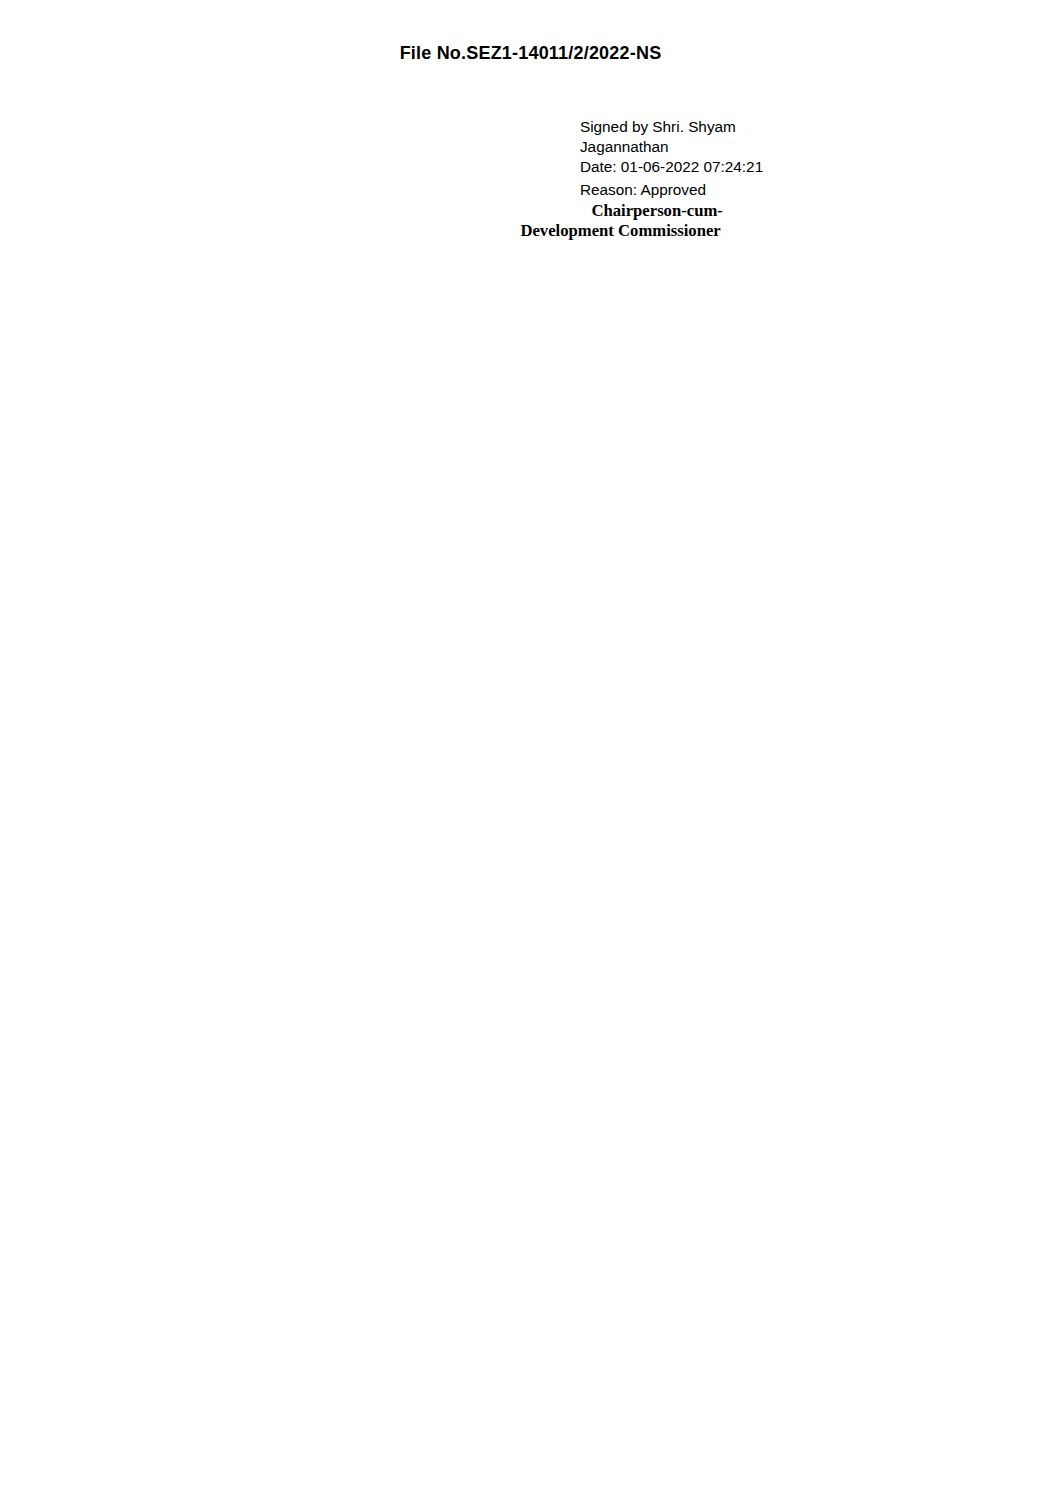File No.SEZ1-14011/2/2022-NS
Signed by Shri. Shyam
Jagannathan
Date: 01-06-2022 07:24:21
Reason: Approved
Chairperson-cum- Development Commissioner